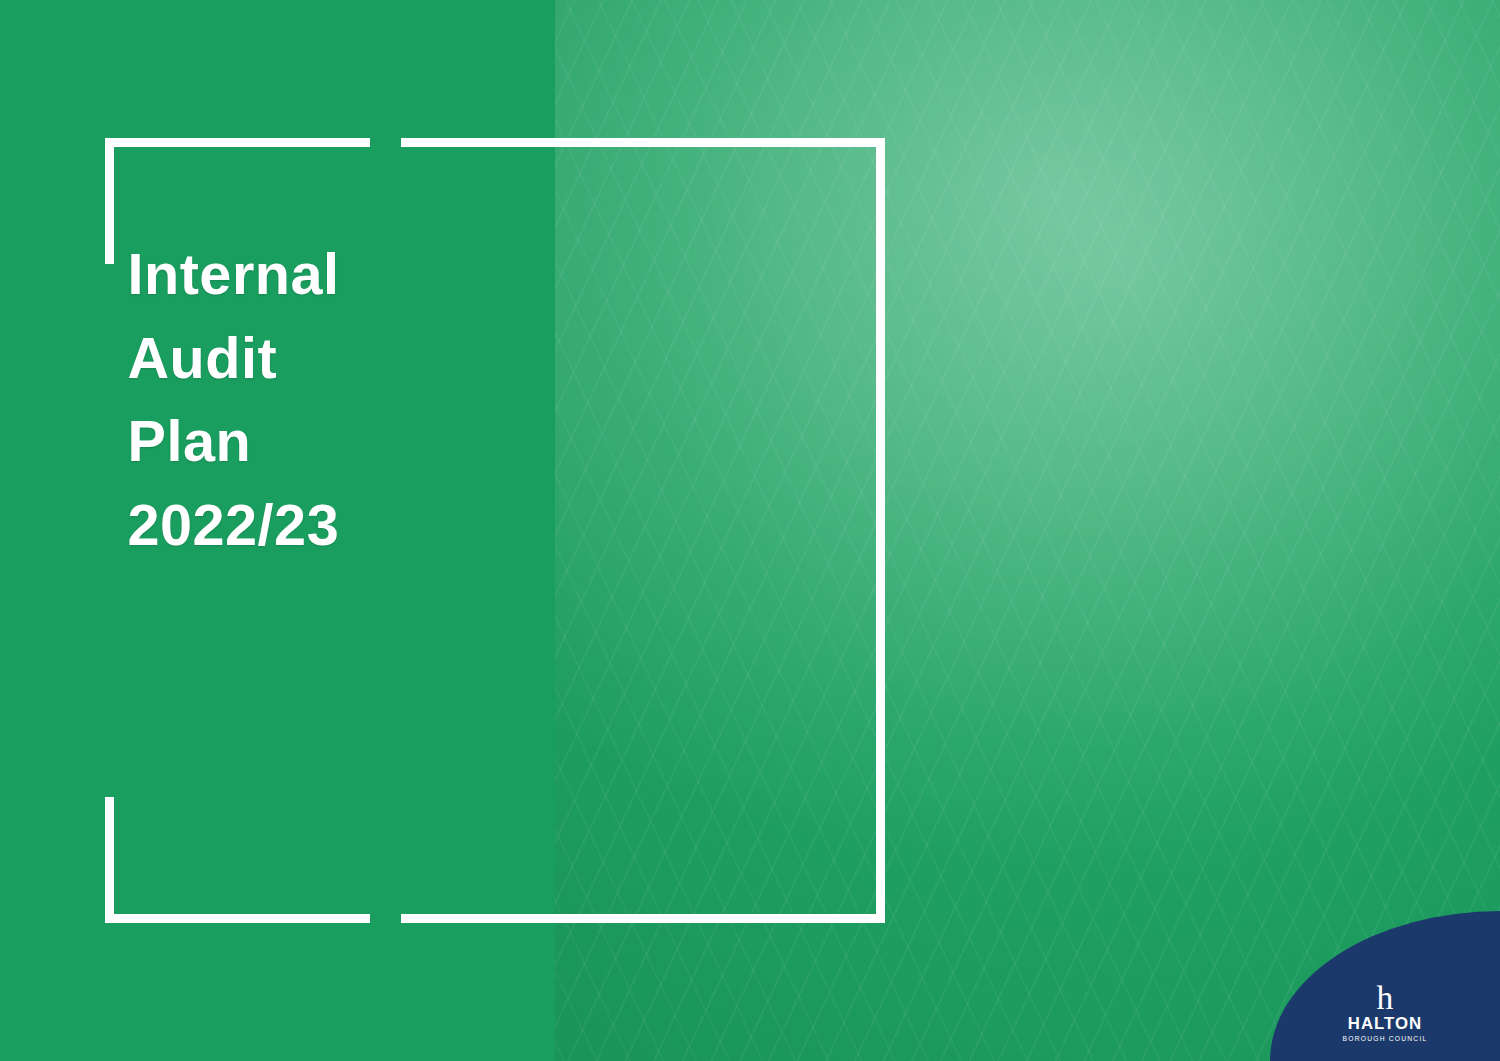Internal Audit Plan 2022/23
h HALTON Borough Council